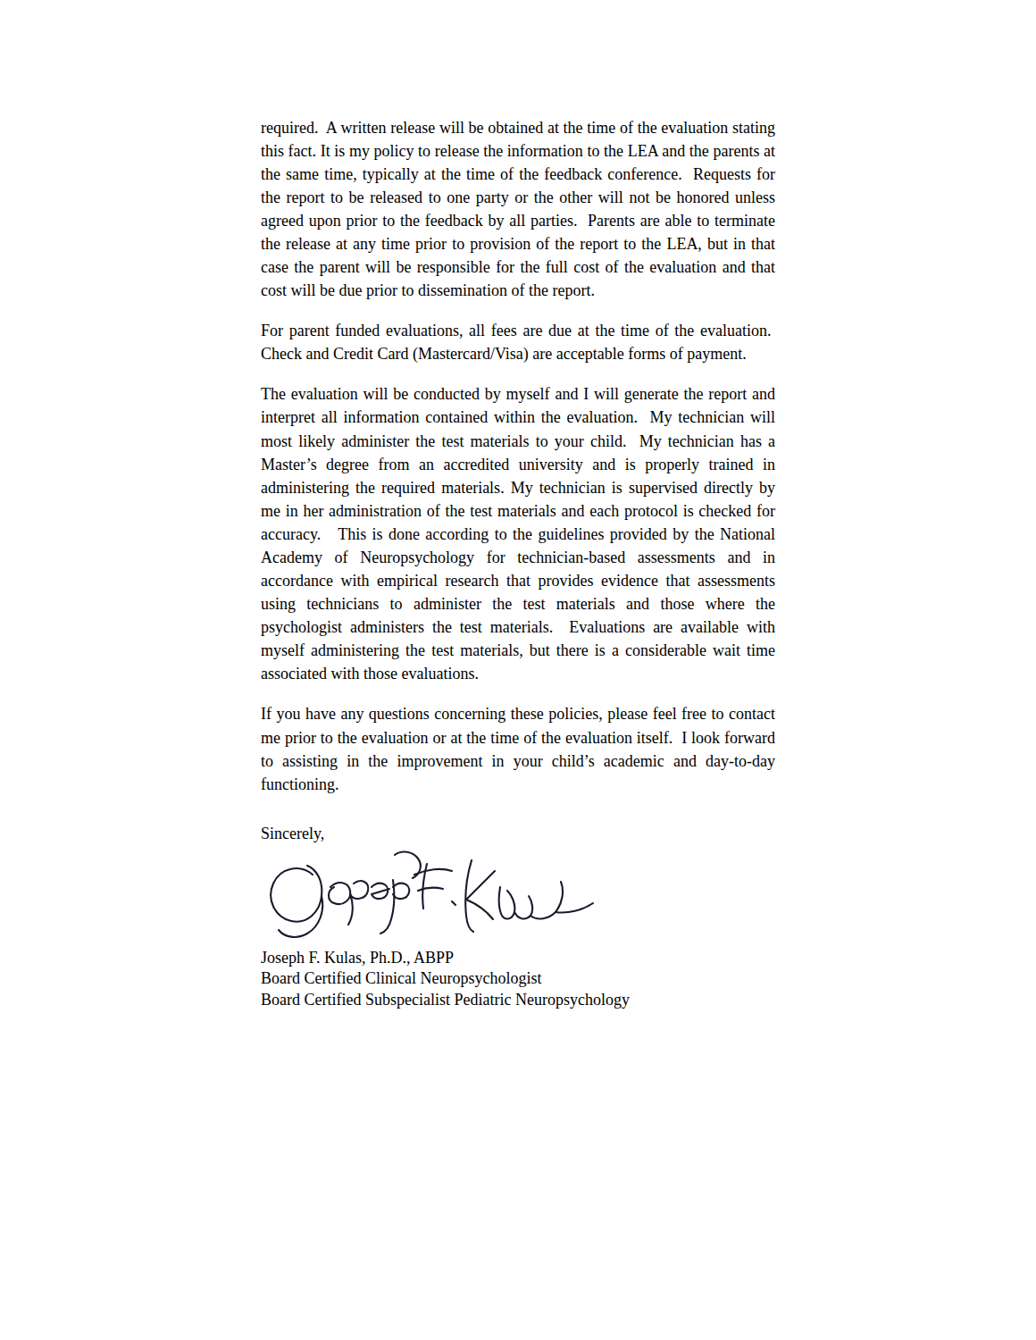required. A written release will be obtained at the time of the evaluation stating this fact. It is my policy to release the information to the LEA and the parents at the same time, typically at the time of the feedback conference. Requests for the report to be released to one party or the other will not be honored unless agreed upon prior to the feedback by all parties. Parents are able to terminate the release at any time prior to provision of the report to the LEA, but in that case the parent will be responsible for the full cost of the evaluation and that cost will be due prior to dissemination of the report.
For parent funded evaluations, all fees are due at the time of the evaluation. Check and Credit Card (Mastercard/Visa) are acceptable forms of payment.
The evaluation will be conducted by myself and I will generate the report and interpret all information contained within the evaluation. My technician will most likely administer the test materials to your child. My technician has a Master’s degree from an accredited university and is properly trained in administering the required materials. My technician is supervised directly by me in her administration of the test materials and each protocol is checked for accuracy. This is done according to the guidelines provided by the National Academy of Neuropsychology for technician-based assessments and in accordance with empirical research that provides evidence that assessments using technicians to administer the test materials and those where the psychologist administers the test materials. Evaluations are available with myself administering the test materials, but there is a considerable wait time associated with those evaluations.
If you have any questions concerning these policies, please feel free to contact me prior to the evaluation or at the time of the evaluation itself. I look forward to assisting in the improvement in your child’s academic and day-to-day functioning.
Sincerely,
Joseph F. Kulas, Ph.D., ABPP
Board Certified Clinical Neuropsychologist
Board Certified Subspecialist Pediatric Neuropsychology